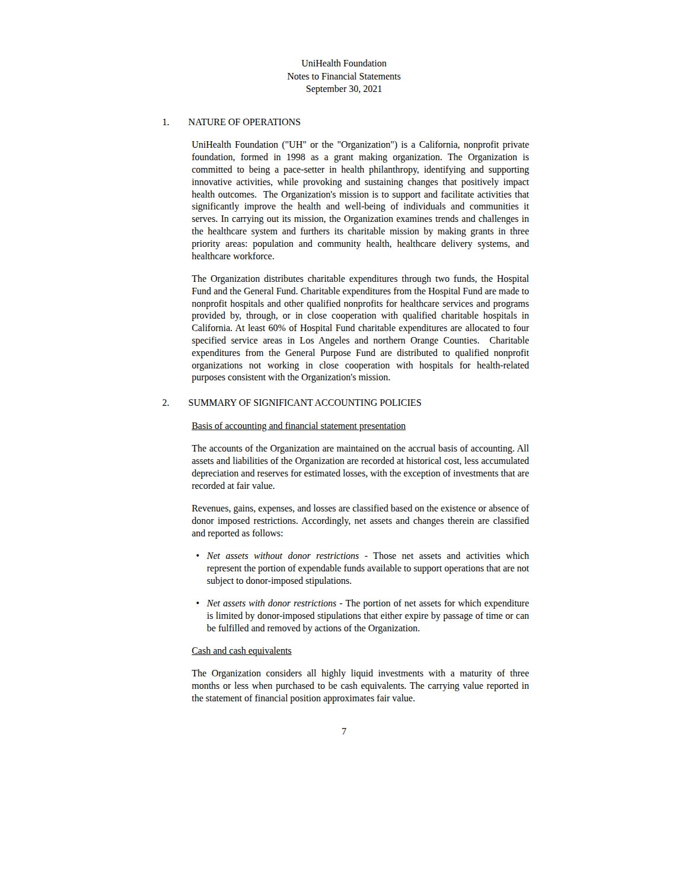UniHealth Foundation
Notes to Financial Statements
September 30, 2021
1.
NATURE OF OPERATIONS
UniHealth Foundation ("UH" or the "Organization") is a California, nonprofit private foundation, formed in 1998 as a grant making organization. The Organization is committed to being a pace-setter in health philanthropy, identifying and supporting innovative activities, while provoking and sustaining changes that positively impact health outcomes. The Organization's mission is to support and facilitate activities that significantly improve the health and well-being of individuals and communities it serves. In carrying out its mission, the Organization examines trends and challenges in the healthcare system and furthers its charitable mission by making grants in three priority areas: population and community health, healthcare delivery systems, and healthcare workforce.
The Organization distributes charitable expenditures through two funds, the Hospital Fund and the General Fund. Charitable expenditures from the Hospital Fund are made to nonprofit hospitals and other qualified nonprofits for healthcare services and programs provided by, through, or in close cooperation with qualified charitable hospitals in California. At least 60% of Hospital Fund charitable expenditures are allocated to four specified service areas in Los Angeles and northern Orange Counties. Charitable expenditures from the General Purpose Fund are distributed to qualified nonprofit organizations not working in close cooperation with hospitals for health-related purposes consistent with the Organization's mission.
2.
SUMMARY OF SIGNIFICANT ACCOUNTING POLICIES
Basis of accounting and financial statement presentation
The accounts of the Organization are maintained on the accrual basis of accounting. All assets and liabilities of the Organization are recorded at historical cost, less accumulated depreciation and reserves for estimated losses, with the exception of investments that are recorded at fair value.
Revenues, gains, expenses, and losses are classified based on the existence or absence of donor imposed restrictions. Accordingly, net assets and changes therein are classified and reported as follows:
Net assets without donor restrictions - Those net assets and activities which represent the portion of expendable funds available to support operations that are not subject to donor-imposed stipulations.
Net assets with donor restrictions - The portion of net assets for which expenditure is limited by donor-imposed stipulations that either expire by passage of time or can be fulfilled and removed by actions of the Organization.
Cash and cash equivalents
The Organization considers all highly liquid investments with a maturity of three months or less when purchased to be cash equivalents. The carrying value reported in the statement of financial position approximates fair value.
7